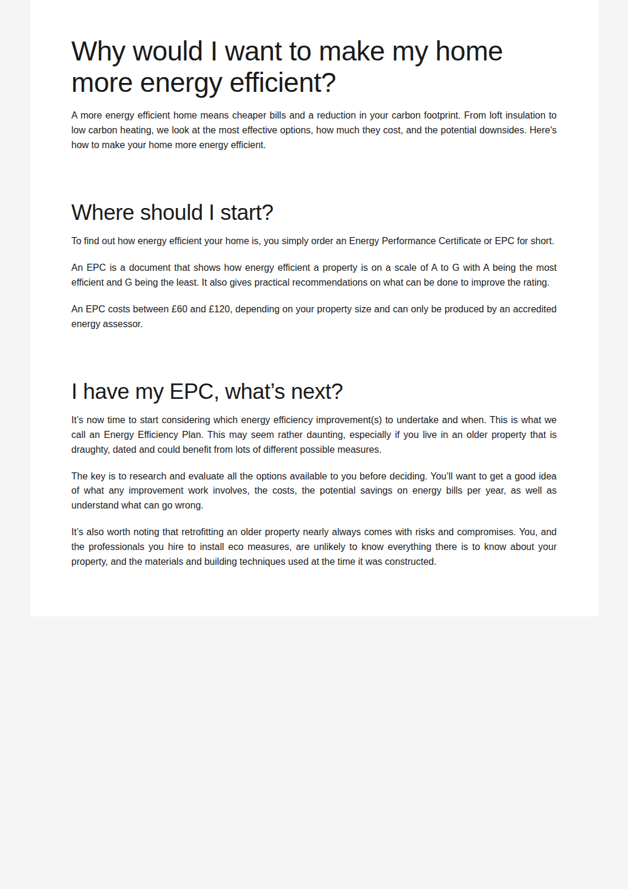Why would I want to make my home more energy efficient?
A more energy efficient home means cheaper bills and a reduction in your carbon footprint. From loft insulation to low carbon heating, we look at the most effective options, how much they cost, and the potential downsides. Here's how to make your home more energy efficient.
Where should I start?
To find out how energy efficient your home is, you simply order an Energy Performance Certificate or EPC for short.
An EPC is a document that shows how energy efficient a property is on a scale of A to G with A being the most efficient and G being the least. It also gives practical recommendations on what can be done to improve the rating.
An EPC costs between £60 and £120, depending on your property size and can only be produced by an accredited energy assessor.
I have my EPC, what’s next?
It’s now time to start considering which energy efficiency improvement(s) to undertake and when. This is what we call an Energy Efficiency Plan. This may seem rather daunting, especially if you live in an older property that is draughty, dated and could benefit from lots of different possible measures.
The key is to research and evaluate all the options available to you before deciding. You’ll want to get a good idea of what any improvement work involves, the costs, the potential savings on energy bills per year, as well as understand what can go wrong.
It’s also worth noting that retrofitting an older property nearly always comes with risks and compromises. You, and the professionals you hire to install eco measures, are unlikely to know everything there is to know about your property, and the materials and building techniques used at the time it was constructed.